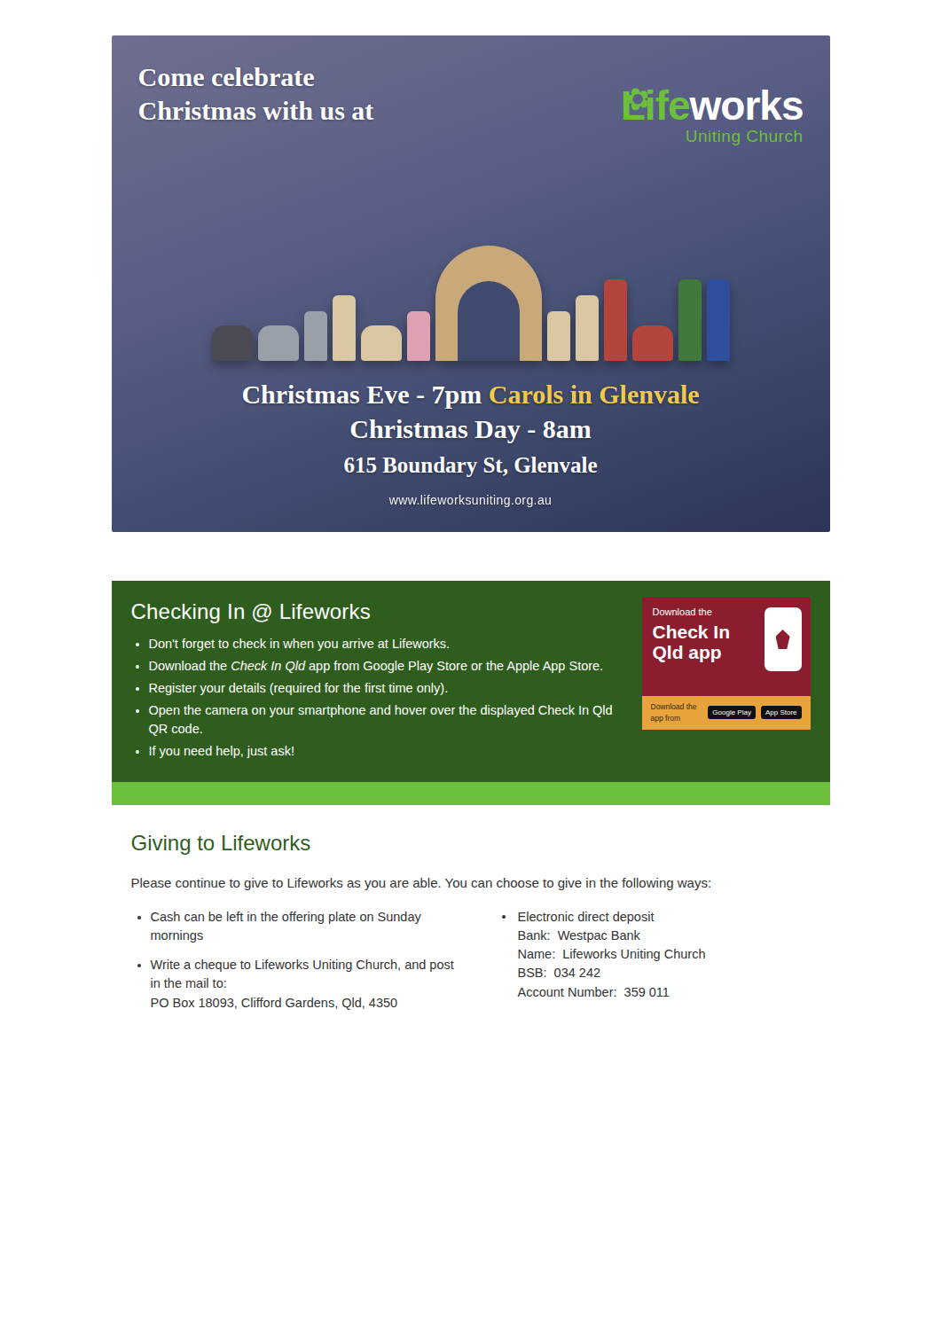Come celebrate
Christmas with us at
✿ Life works Uniting Church
Christmas Eve - 7pm Carols in Glenvale
Christmas Day - 8am
615 Boundary St, Glenvale
www.lifeworksuniting.org.au
Checking In @ Lifeworks
Don't forget to check in when you arrive at Lifeworks.
Download the Check In Qld app from Google Play Store or the Apple App Store.
Register your details (required for the first time only).
Open the camera on your smartphone and hover over the displayed Check In Qld QR code.
If you need help, just ask!
Download the
Check In
Qld app
Download the app from Google Play App Store
Giving to Lifeworks
Please continue to give to Lifeworks as you are able. You can choose to give in the following ways:
Cash can be left in the offering plate on Sunday mornings
Write a cheque to Lifeworks Uniting Church, and post in the mail to:
PO Box 18093, Clifford Gardens, Qld, 4350
Electronic direct deposit
Bank: Westpac Bank
Name: Lifeworks Uniting Church
BSB: 034 242
Account Number: 359 011